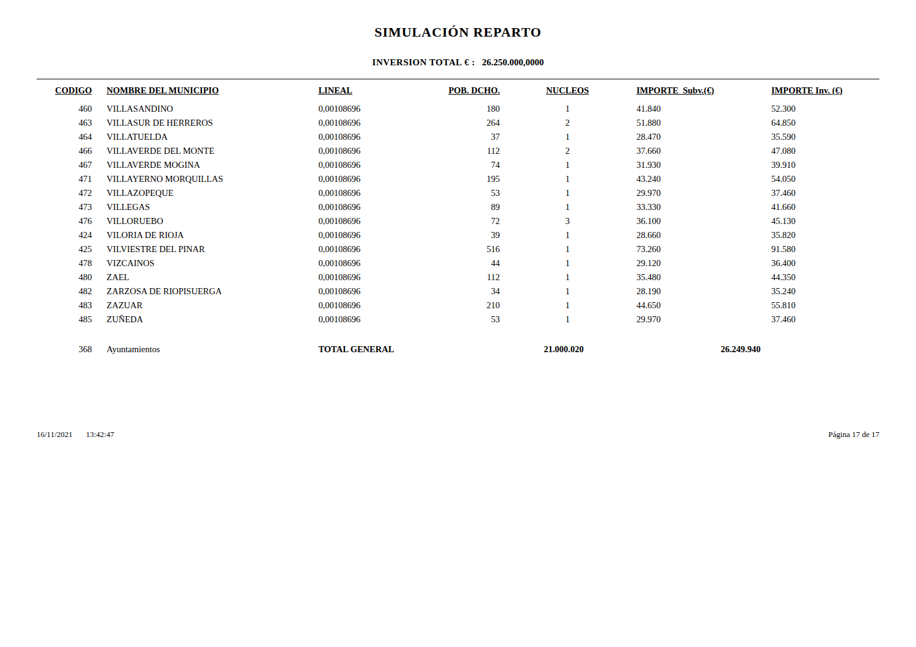SIMULACIÓN REPARTO
INVERSION TOTAL € : 26.250.000,0000
| CODIGO | NOMBRE DEL MUNICIPIO | LINEAL | POB. DCHO. | NUCLEOS | IMPORTE Subv.(€) | IMPORTE Inv. (€) |
| --- | --- | --- | --- | --- | --- | --- |
| 460 | VILLASANDINO | 0,00108696 | 180 | 1 | 41.840 | 52.300 |
| 463 | VILLASUR DE HERREROS | 0,00108696 | 264 | 2 | 51.880 | 64.850 |
| 464 | VILLATUELDA | 0,00108696 | 37 | 1 | 28.470 | 35.590 |
| 466 | VILLAVERDE DEL MONTE | 0,00108696 | 112 | 2 | 37.660 | 47.080 |
| 467 | VILLAVERDE MOGINA | 0,00108696 | 74 | 1 | 31.930 | 39.910 |
| 471 | VILLAYERNO MORQUILLAS | 0,00108696 | 195 | 1 | 43.240 | 54.050 |
| 472 | VILLAZOPEQUE | 0,00108696 | 53 | 1 | 29.970 | 37.460 |
| 473 | VILLEGAS | 0,00108696 | 89 | 1 | 33.330 | 41.660 |
| 476 | VILLORUEBO | 0,00108696 | 72 | 3 | 36.100 | 45.130 |
| 424 | VILORIA DE RIOJA | 0,00108696 | 39 | 1 | 28.660 | 35.820 |
| 425 | VILVIESTRE DEL PINAR | 0,00108696 | 516 | 1 | 73.260 | 91.580 |
| 478 | VIZCAINOS | 0,00108696 | 44 | 1 | 29.120 | 36.400 |
| 480 | ZAEL | 0,00108696 | 112 | 1 | 35.480 | 44.350 |
| 482 | ZARZOSA DE RIOPISUERGA | 0,00108696 | 34 | 1 | 28.190 | 35.240 |
| 483 | ZAZUAR | 0,00108696 | 210 | 1 | 44.650 | 55.810 |
| 485 | ZUÑEDA | 0,00108696 | 53 | 1 | 29.970 | 37.460 |
| 368 | Ayuntamientos | TOTAL GENERAL | 21.000.020 | 26.249.940 |
16/11/202113:42:47
Página 17 de 17